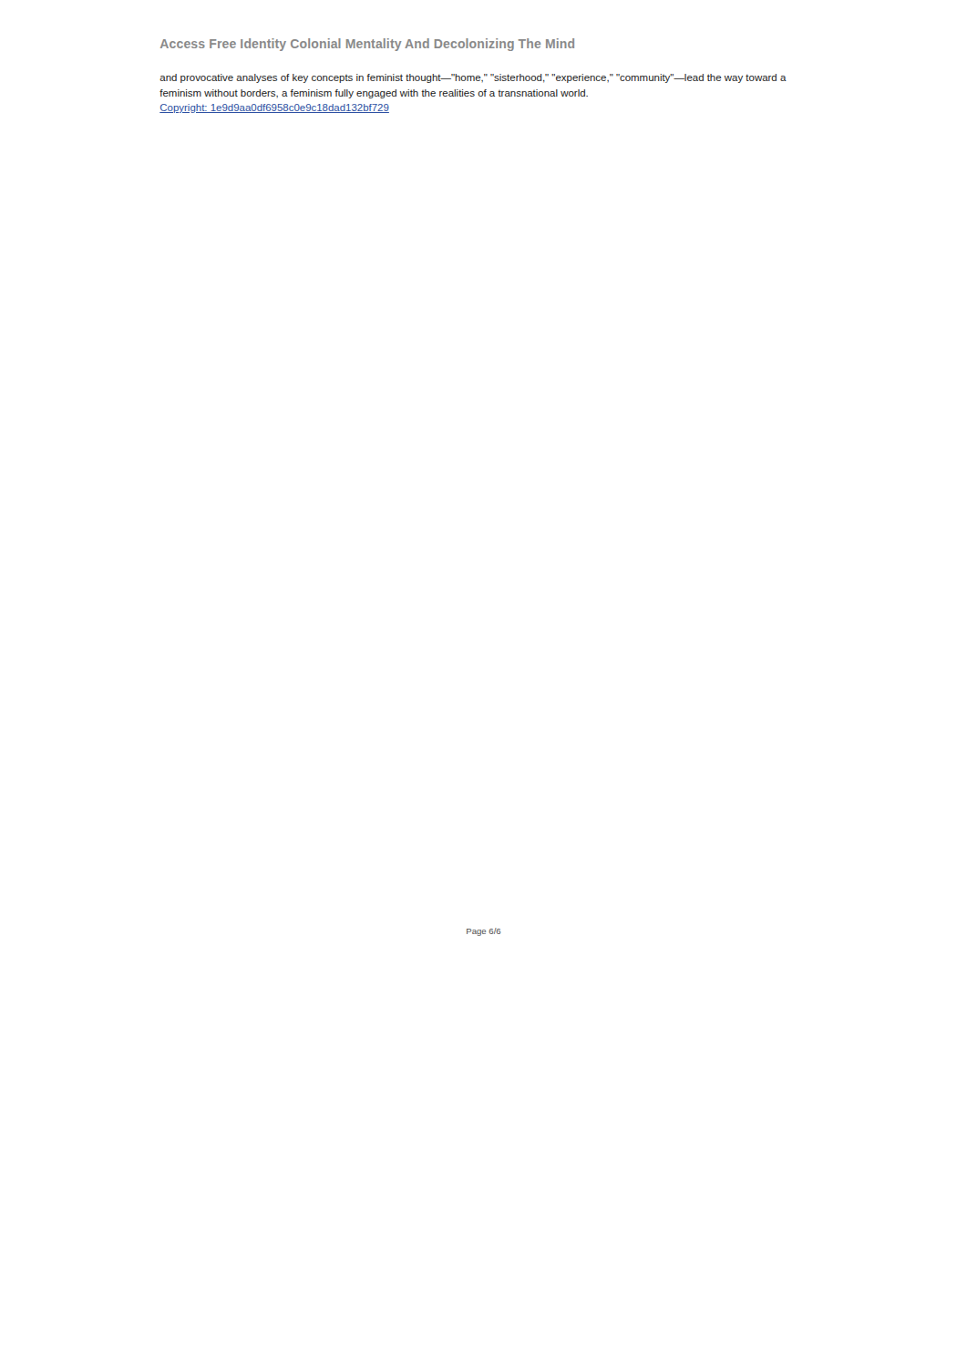Access Free Identity Colonial Mentality And Decolonizing The Mind
and provocative analyses of key concepts in feminist thought—"home," "sisterhood," "experience," "community"—lead the way toward a feminism without borders, a feminism fully engaged with the realities of a transnational world.
Copyright: 1e9d9aa0df6958c0e9c18dad132bf729
Page 6/6